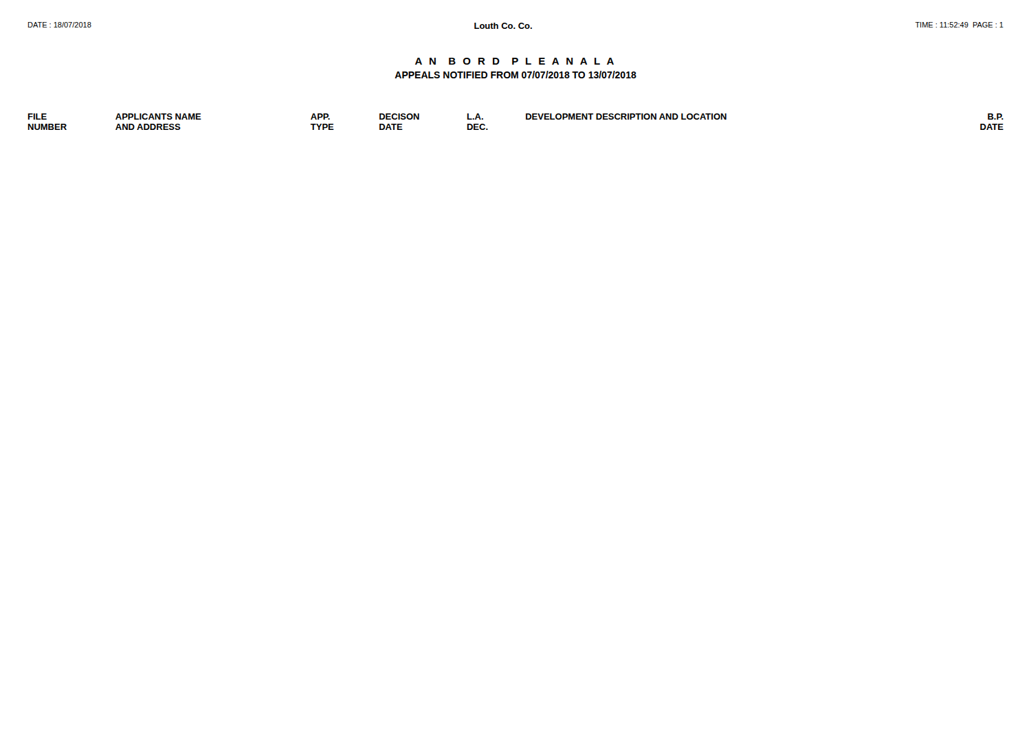DATE : 18/07/2018
Louth Co. Co.
TIME : 11:52:49 PAGE : 1
A N B O R D P L E A N A L A
APPEALS NOTIFIED FROM 07/07/2018 TO 13/07/2018
| FILE | APPLICANTS NAME | APP. | DECISON | L.A. | DEVELOPMENT DESCRIPTION AND LOCATION | B.P. |
| NUMBER | AND ADDRESS | TYPE | DATE | DEC. | | DATE |